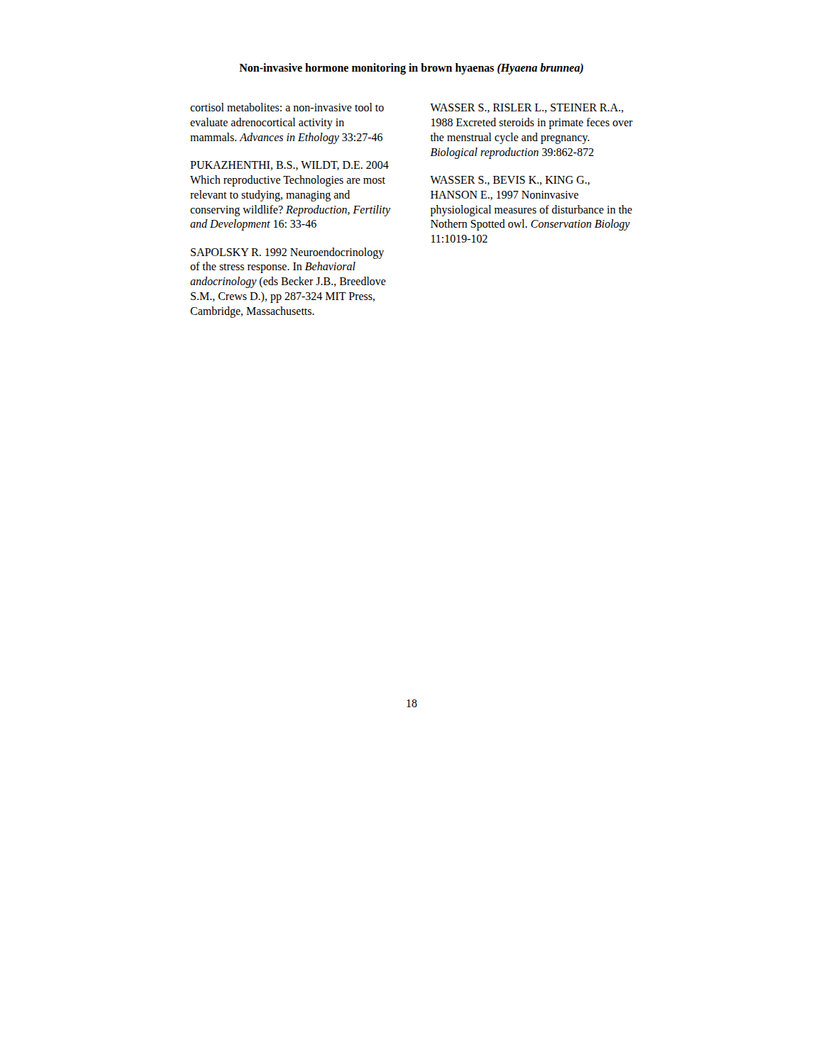Non-invasive hormone monitoring in brown hyaenas (Hyaena brunnea)
cortisol metabolites: a non-invasive tool to evaluate adrenocortical activity in mammals. Advances in Ethology 33:27-46
PUKAZHENTHI, B.S., WILDT, D.E. 2004 Which reproductive Technologies are most relevant to studying, managing and conserving wildlife? Reproduction, Fertility and Development 16: 33-46
SAPOLSKY R. 1992 Neuroendocrinology of the stress response. In Behavioral andocrinology (eds Becker J.B., Breedlove S.M., Crews D.), pp 287-324 MIT Press, Cambridge, Massachusetts.
WASSER S., RISLER L., STEINER R.A., 1988 Excreted steroids in primate feces over the menstrual cycle and pregnancy. Biological reproduction 39:862-872
WASSER S., BEVIS K., KING G., HANSON E., 1997 Noninvasive physiological measures of disturbance in the Nothern Spotted owl. Conservation Biology 11:1019-102
18